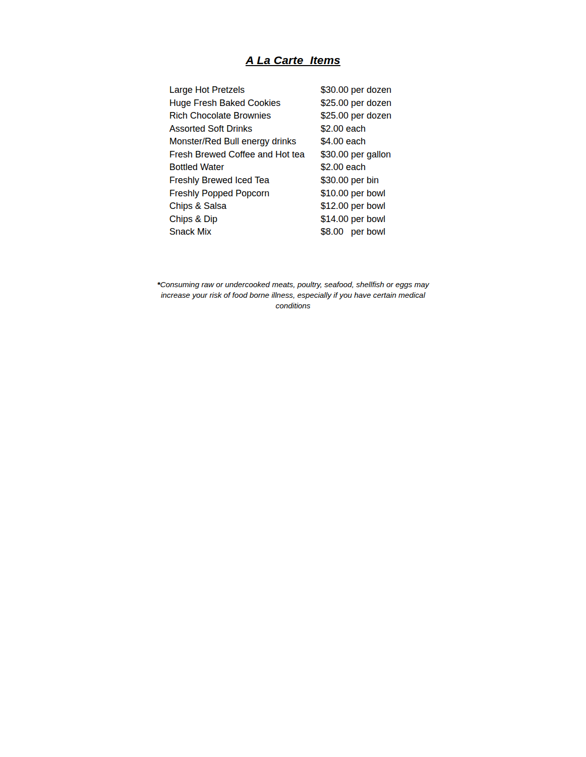A La Carte Items
| Large Hot Pretzels | $30.00 per dozen |
| Huge Fresh Baked Cookies | $25.00 per dozen |
| Rich Chocolate Brownies | $25.00 per dozen |
| Assorted Soft Drinks | $2.00 each |
| Monster/Red Bull energy drinks | $4.00 each |
| Fresh Brewed Coffee and Hot tea | $30.00 per gallon |
| Bottled Water | $2.00 each |
| Freshly Brewed Iced Tea | $30.00 per bin |
| Freshly Popped Popcorn | $10.00 per bowl |
| Chips & Salsa | $12.00 per bowl |
| Chips & Dip | $14.00 per bowl |
| Snack Mix | $8.00 per bowl |
*Consuming raw or undercooked meats, poultry, seafood, shellfish or eggs may increase your risk of food borne illness, especially if you have certain medical conditions